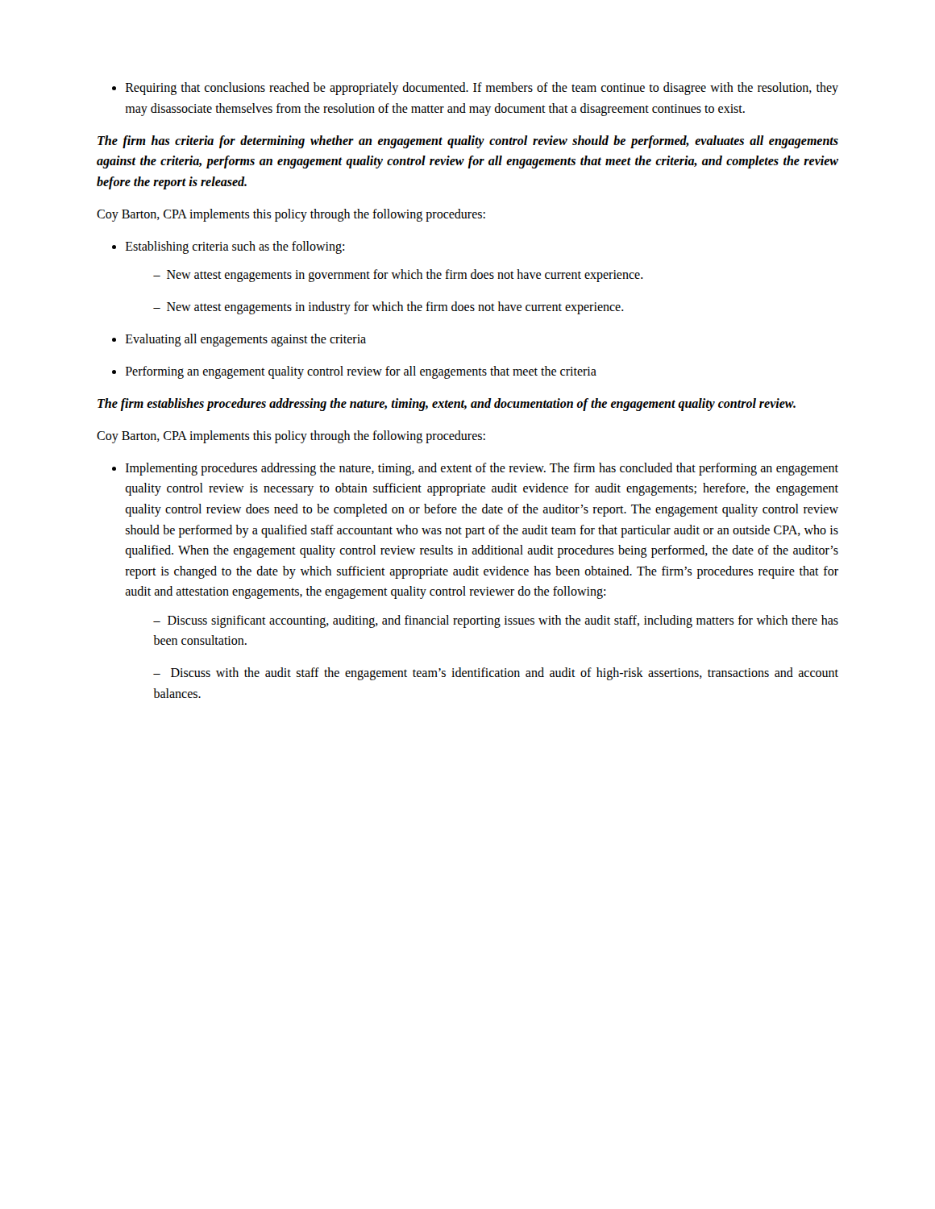Requiring that conclusions reached be appropriately documented. If members of the team continue to disagree with the resolution, they may disassociate themselves from the resolution of the matter and may document that a disagreement continues to exist.
The firm has criteria for determining whether an engagement quality control review should be performed, evaluates all engagements against the criteria, performs an engagement quality control review for all engagements that meet the criteria, and completes the review before the report is released.
Coy Barton, CPA implements this policy through the following procedures:
Establishing criteria such as the following:
New attest engagements in government for which the firm does not have current experience.
New attest engagements in industry for which the firm does not have current experience.
Evaluating all engagements against the criteria
Performing an engagement quality control review for all engagements that meet the criteria
The firm establishes procedures addressing the nature, timing, extent, and documentation of the engagement quality control review.
Coy Barton, CPA implements this policy through the following procedures:
Implementing procedures addressing the nature, timing, and extent of the review. The firm has concluded that performing an engagement quality control review is necessary to obtain sufficient appropriate audit evidence for audit engagements; herefore, the engagement quality control review does need to be completed on or before the date of the auditor’s report. The engagement quality control review should be performed by a qualified staff accountant who was not part of the audit team for that particular audit or an outside CPA, who is qualified. When the engagement quality control review results in additional audit procedures being performed, the date of the auditor’s report is changed to the date by which sufficient appropriate audit evidence has been obtained. The firm’s procedures require that for audit and attestation engagements, the engagement quality control reviewer do the following:
Discuss significant accounting, auditing, and financial reporting issues with the audit staff, including matters for which there has been consultation.
Discuss with the audit staff the engagement team’s identification and audit of high-risk assertions, transactions and account balances.